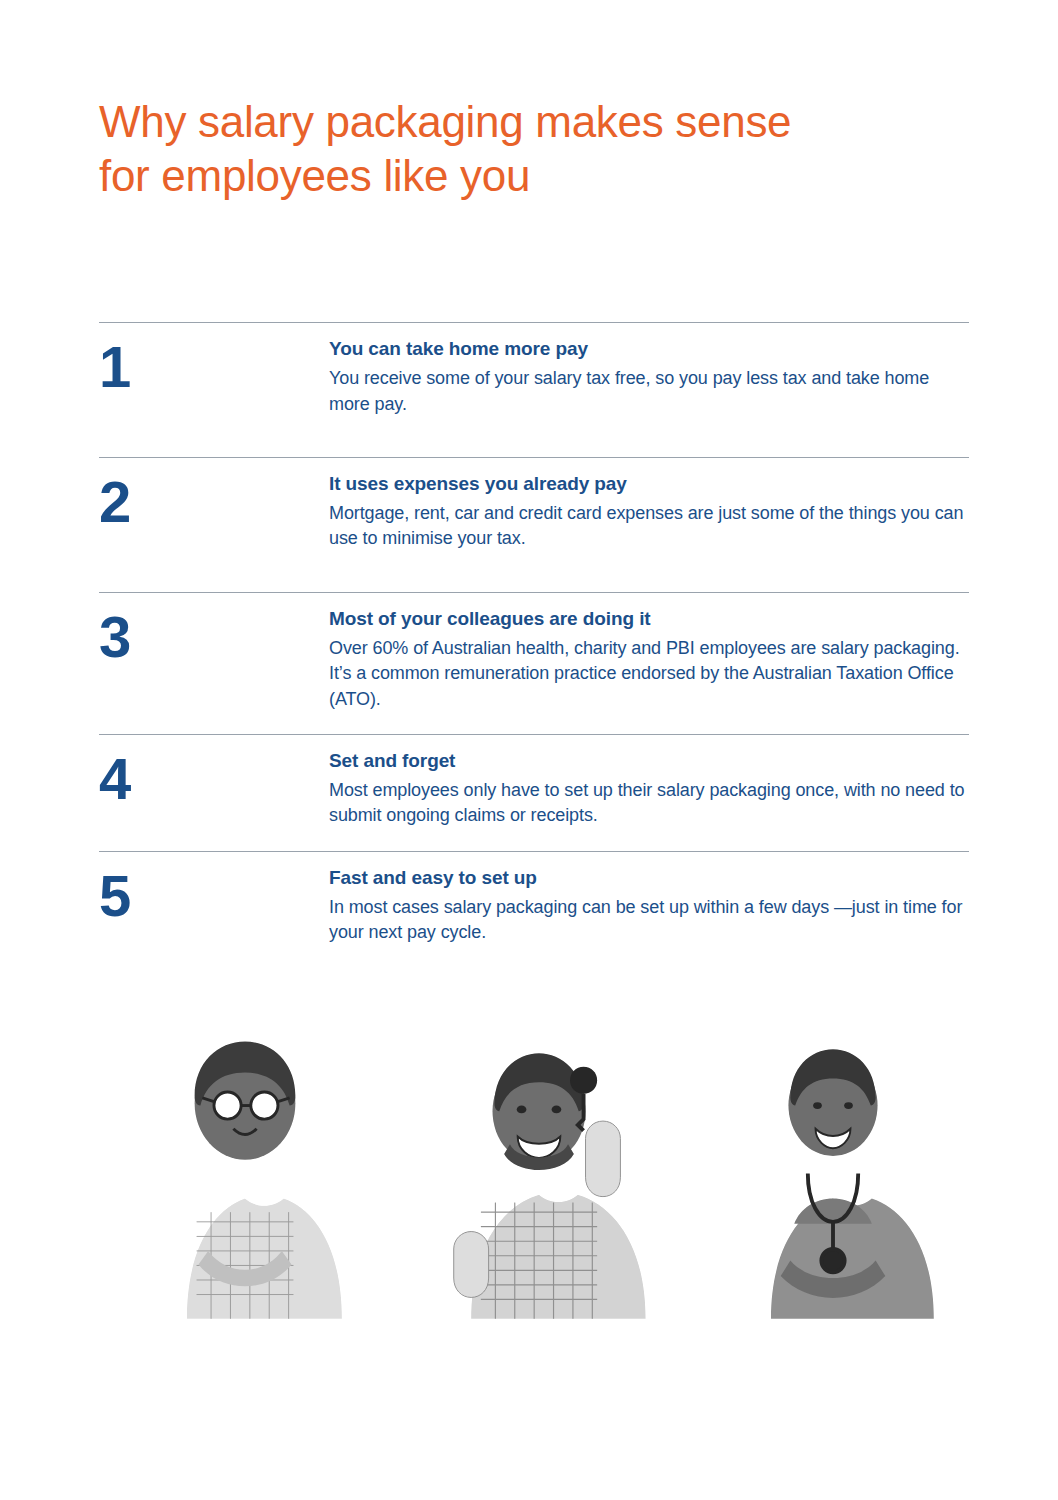Why salary packaging makes sense
for employees like you
1
You can take home more pay
You receive some of your salary tax free, so you pay less tax and take home more pay.
2
It uses expenses you already pay
Mortgage, rent, car and credit card expenses are just some of the things you can use to minimise your tax.
3
Most of your colleagues are doing it
Over 60% of Australian health, charity and PBI employees are salary packaging. It’s a common remuneration practice endorsed by the Australian Taxation Office (ATO).
4
Set and forget
Most employees only have to set up their salary packaging once, with no need to submit ongoing claims or receipts.
5
Fast and easy to set up
In most cases salary packaging can be set up within a few days —just in time for your next pay cycle.